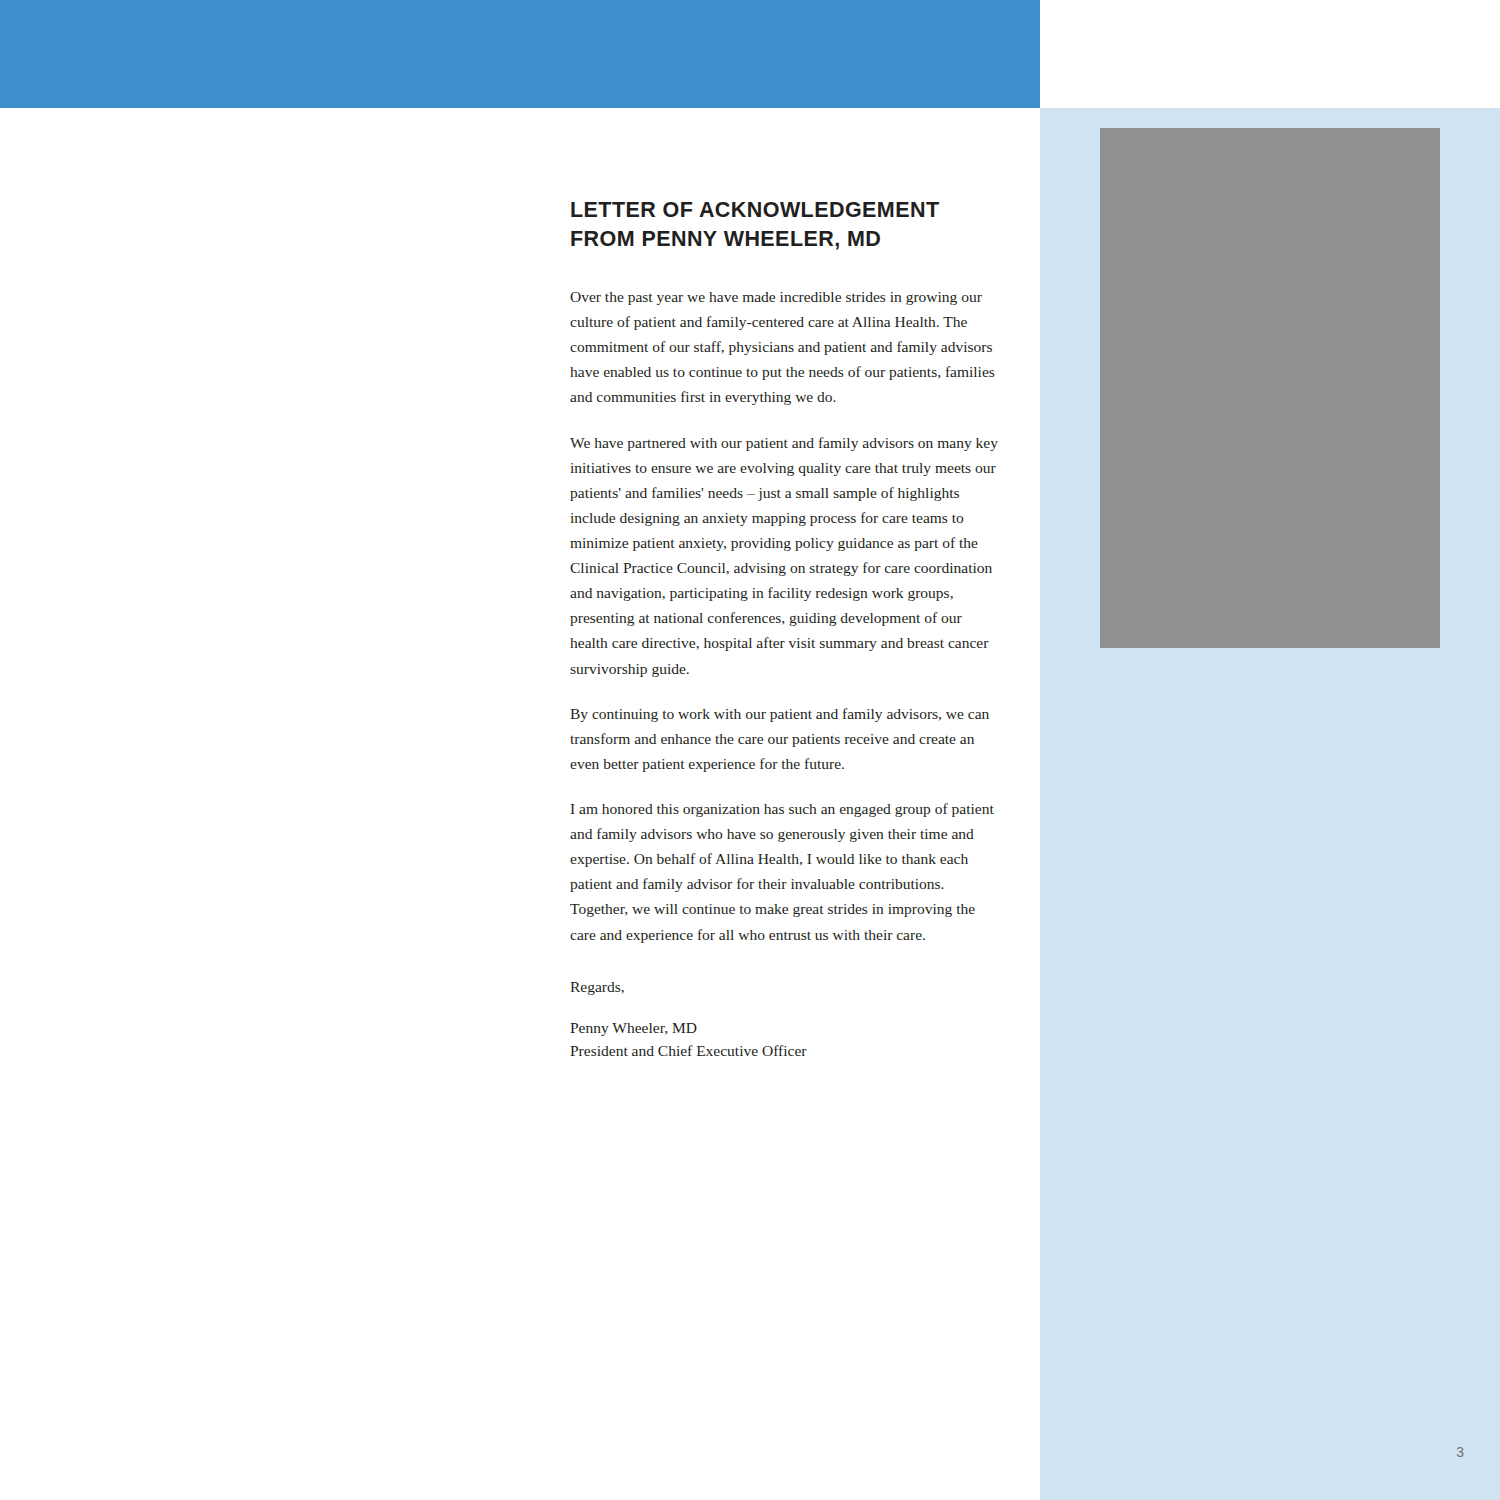Letter of Acknowledgement
from Penny Wheeler, MD
Over the past year we have made incredible strides in growing our culture of patient and family-centered care at Allina Health. The commitment of our staff, physicians and patient and family advisors have enabled us to continue to put the needs of our patients, families and communities first in everything we do.
We have partnered with our patient and family advisors on many key initiatives to ensure we are evolving quality care that truly meets our patients' and families' needs – just a small sample of highlights include designing an anxiety mapping process for care teams to minimize patient anxiety, providing policy guidance as part of the Clinical Practice Council, advising on strategy for care coordination and navigation, participating in facility redesign work groups, presenting at national conferences, guiding development of our health care directive, hospital after visit summary and breast cancer survivorship guide.
By continuing to work with our patient and family advisors, we can transform and enhance the care our patients receive and create an even better patient experience for the future.
I am honored this organization has such an engaged group of patient and family advisors who have so generously given their time and expertise. On behalf of Allina Health, I would like to thank each patient and family advisor for their invaluable contributions. Together, we will continue to make great strides in improving the care and experience for all who entrust us with their care.
Regards,
Penny Wheeler, MD
President and Chief Executive Officer
3